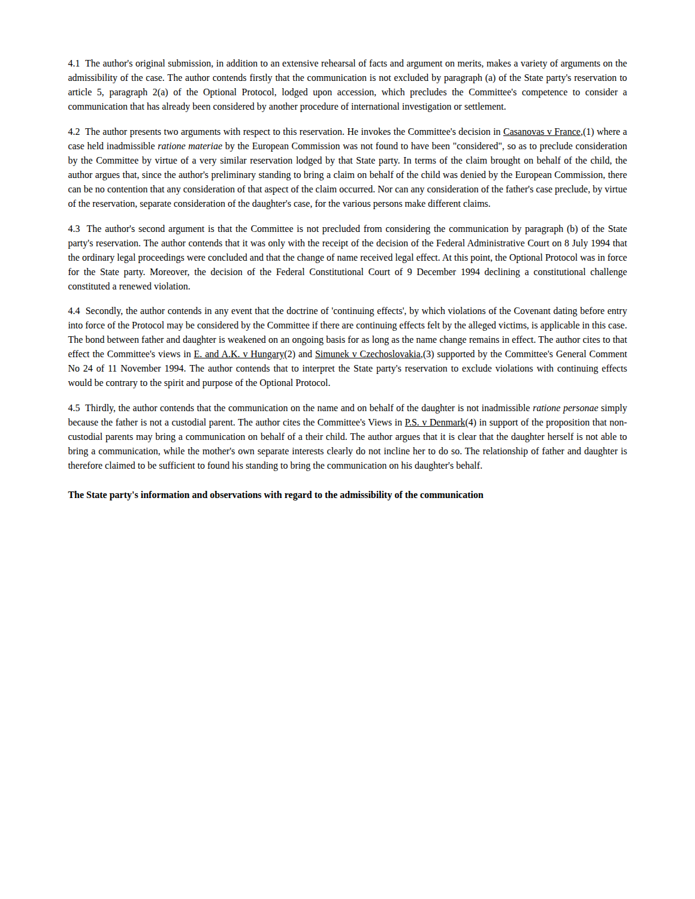4.1 The author's original submission, in addition to an extensive rehearsal of facts and argument on merits, makes a variety of arguments on the admissibility of the case. The author contends firstly that the communication is not excluded by paragraph (a) of the State party's reservation to article 5, paragraph 2(a) of the Optional Protocol, lodged upon accession, which precludes the Committee's competence to consider a communication that has already been considered by another procedure of international investigation or settlement.
4.2 The author presents two arguments with respect to this reservation. He invokes the Committee's decision in Casanovas v France,(1) where a case held inadmissible ratione materiae by the European Commission was not found to have been "considered", so as to preclude consideration by the Committee by virtue of a very similar reservation lodged by that State party. In terms of the claim brought on behalf of the child, the author argues that, since the author's preliminary standing to bring a claim on behalf of the child was denied by the European Commission, there can be no contention that any consideration of that aspect of the claim occurred. Nor can any consideration of the father's case preclude, by virtue of the reservation, separate consideration of the daughter's case, for the various persons make different claims.
4.3 The author's second argument is that the Committee is not precluded from considering the communication by paragraph (b) of the State party's reservation. The author contends that it was only with the receipt of the decision of the Federal Administrative Court on 8 July 1994 that the ordinary legal proceedings were concluded and that the change of name received legal effect. At this point, the Optional Protocol was in force for the State party. Moreover, the decision of the Federal Constitutional Court of 9 December 1994 declining a constitutional challenge constituted a renewed violation.
4.4 Secondly, the author contends in any event that the doctrine of 'continuing effects', by which violations of the Covenant dating before entry into force of the Protocol may be considered by the Committee if there are continuing effects felt by the alleged victims, is applicable in this case. The bond between father and daughter is weakened on an ongoing basis for as long as the name change remains in effect. The author cites to that effect the Committee's views in E. and A.K. v Hungary(2) and Simunek v Czechoslovakia,(3) supported by the Committee's General Comment No 24 of 11 November 1994. The author contends that to interpret the State party's reservation to exclude violations with continuing effects would be contrary to the spirit and purpose of the Optional Protocol.
4.5 Thirdly, the author contends that the communication on the name and on behalf of the daughter is not inadmissible ratione personae simply because the father is not a custodial parent. The author cites the Committee's Views in P.S. v Denmark(4) in support of the proposition that non-custodial parents may bring a communication on behalf of a their child. The author argues that it is clear that the daughter herself is not able to bring a communication, while the mother's own separate interests clearly do not incline her to do so. The relationship of father and daughter is therefore claimed to be sufficient to found his standing to bring the communication on his daughter's behalf.
The State party's information and observations with regard to the admissibility of the communication